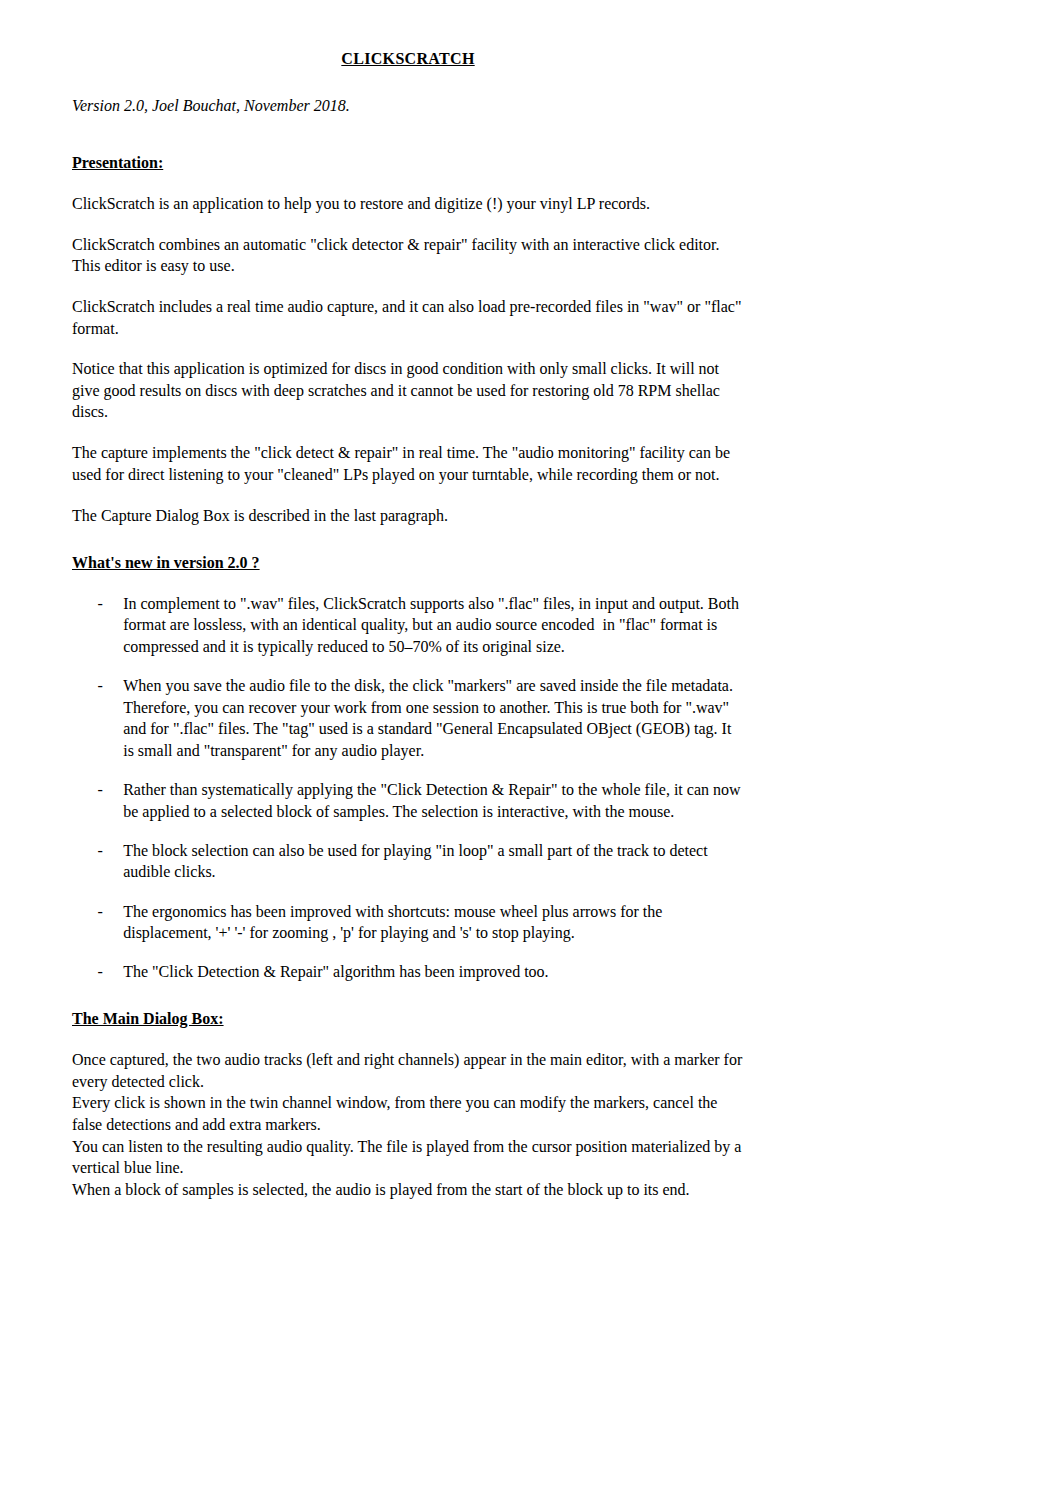CLICKSCRATCH
Version 2.0, Joel Bouchat, November 2018.
Presentation:
ClickScratch is an application to help you to restore and digitize (!) your vinyl LP records.
ClickScratch combines an automatic "click detector & repair" facility with an interactive click editor. This editor is easy to use.
ClickScratch includes a real time audio capture, and it can also load pre-recorded files in "wav" or "flac" format.
Notice that this application is optimized for discs in good condition with only small clicks. It will not give good results on discs with deep scratches and it cannot be used for restoring old 78 RPM shellac discs.
The capture implements the "click detect & repair" in real time. The "audio monitoring" facility can be used for direct listening to your "cleaned" LPs played on your turntable, while recording them or not.
The Capture Dialog Box is described in the last paragraph.
What's new in version 2.0 ?
In complement to ".wav" files, ClickScratch supports also ".flac" files, in input and output. Both format are lossless, with an identical quality, but an audio source encoded in "flac" format is compressed and it is typically reduced to 50–70% of its original size.
When you save the audio file to the disk, the click "markers" are saved inside the file metadata. Therefore, you can recover your work from one session to another. This is true both for ".wav" and for ".flac" files. The "tag" used is a standard "General Encapsulated OBject (GEOB) tag. It is small and "transparent" for any audio player.
Rather than systematically applying the "Click Detection & Repair" to the whole file, it can now be applied to a selected block of samples. The selection is interactive, with the mouse.
The block selection can also be used for playing "in loop" a small part of the track to detect audible clicks.
The ergonomics has been improved with shortcuts: mouse wheel plus arrows for the displacement, '+' '-' for zooming , 'p' for playing and 's' to stop playing.
The "Click Detection & Repair" algorithm has been improved too.
The Main Dialog Box:
Once captured, the two audio tracks (left and right channels) appear in the main editor, with a marker for every detected click.
Every click is shown in the twin channel window, from there you can modify the markers, cancel the false detections and add extra markers.
You can listen to the resulting audio quality. The file is played from the cursor position materialized by a vertical blue line.
When a block of samples is selected, the audio is played from the start of the block up to its end.